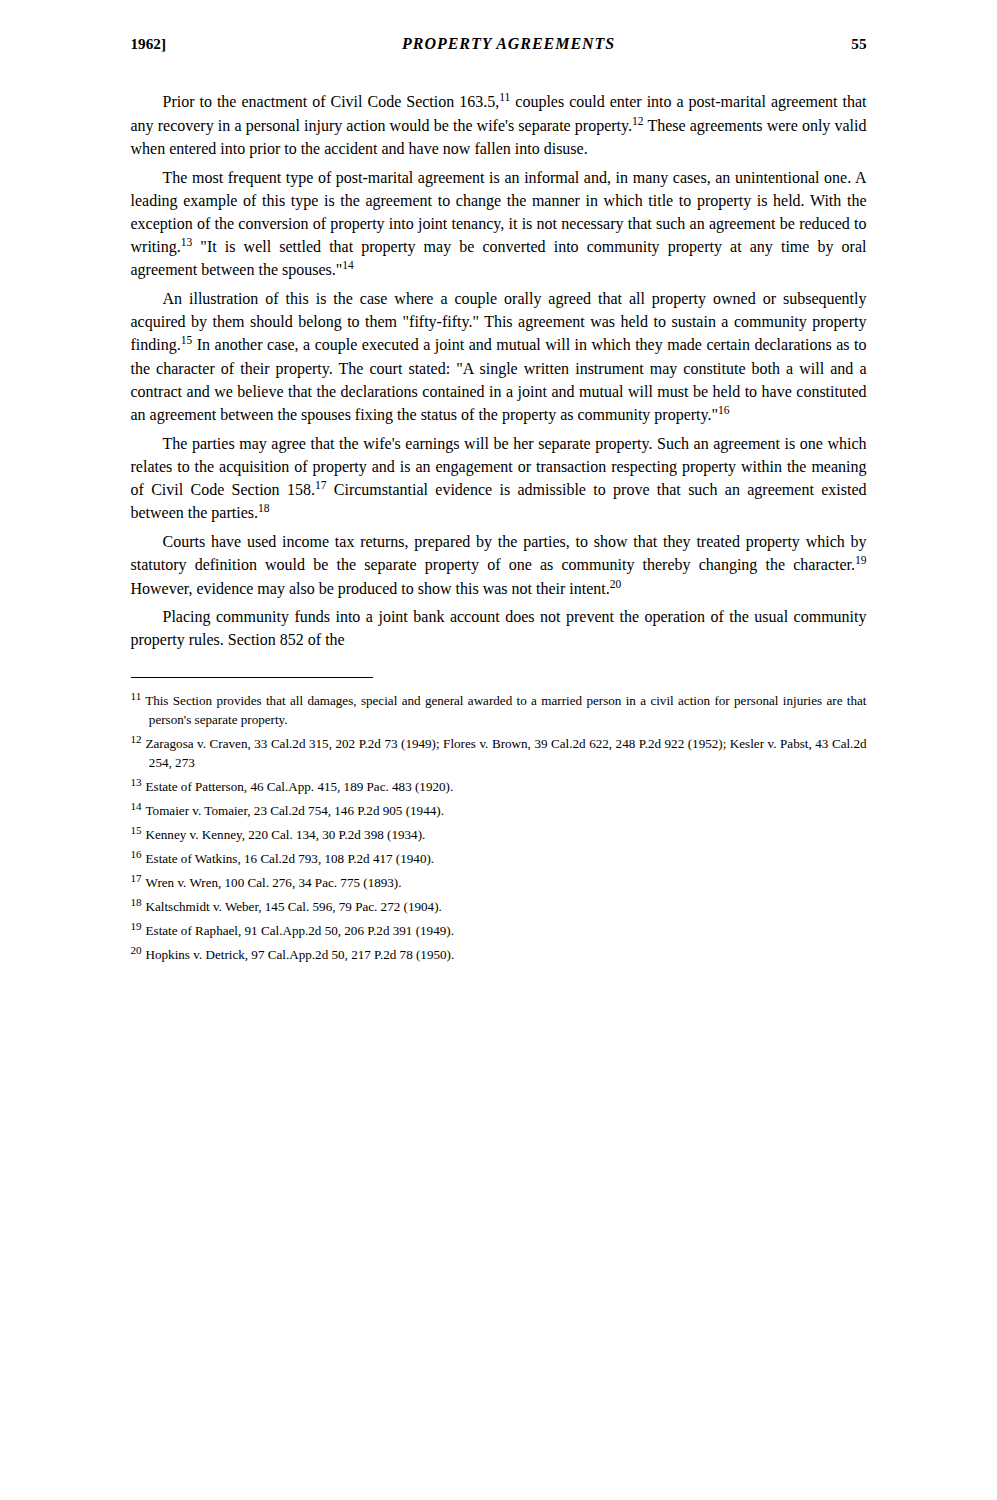1962] Property Agreements 55
Prior to the enactment of Civil Code Section 163.5,11 couples could enter into a post-marital agreement that any recovery in a personal injury action would be the wife's separate property.12 These agreements were only valid when entered into prior to the accident and have now fallen into disuse.
The most frequent type of post-marital agreement is an informal and, in many cases, an unintentional one. A leading example of this type is the agreement to change the manner in which title to property is held. With the exception of the conversion of property into joint tenancy, it is not necessary that such an agreement be reduced to writing.13 "It is well settled that property may be converted into community property at any time by oral agreement between the spouses."14
An illustration of this is the case where a couple orally agreed that all property owned or subsequently acquired by them should belong to them "fifty-fifty." This agreement was held to sustain a community property finding.15 In another case, a couple executed a joint and mutual will in which they made certain declarations as to the character of their property. The court stated: "A single written instrument may constitute both a will and a contract and we believe that the declarations contained in a joint and mutual will must be held to have constituted an agreement between the spouses fixing the status of the property as community property."16
The parties may agree that the wife's earnings will be her separate property. Such an agreement is one which relates to the acquisition of property and is an engagement or transaction respecting property within the meaning of Civil Code Section 158.17 Circumstantial evidence is admissible to prove that such an agreement existed between the parties.18
Courts have used income tax returns, prepared by the parties, to show that they treated property which by statutory definition would be the separate property of one as community thereby changing the character.19 However, evidence may also be produced to show this was not their intent.20
Placing community funds into a joint bank account does not prevent the operation of the usual community property rules. Section 852 of the
11 This Section provides that all damages, special and general awarded to a married person in a civil action for personal injuries are that person's separate property.
12 Zaragosa v. Craven, 33 Cal.2d 315, 202 P.2d 73 (1949); Flores v. Brown, 39 Cal.2d 622, 248 P.2d 922 (1952); Kesler v. Pabst, 43 Cal.2d 254, 273
13 Estate of Patterson, 46 Cal.App. 415, 189 Pac. 483 (1920).
14 Tomaier v. Tomaier, 23 Cal.2d 754, 146 P.2d 905 (1944).
15 Kenney v. Kenney, 220 Cal. 134, 30 P.2d 398 (1934).
16 Estate of Watkins, 16 Cal.2d 793, 108 P.2d 417 (1940).
17 Wren v. Wren, 100 Cal. 276, 34 Pac. 775 (1893).
18 Kaltschmidt v. Weber, 145 Cal. 596, 79 Pac. 272 (1904).
19 Estate of Raphael, 91 Cal.App.2d 50, 206 P.2d 391 (1949).
20 Hopkins v. Detrick, 97 Cal.App.2d 50, 217 P.2d 78 (1950).